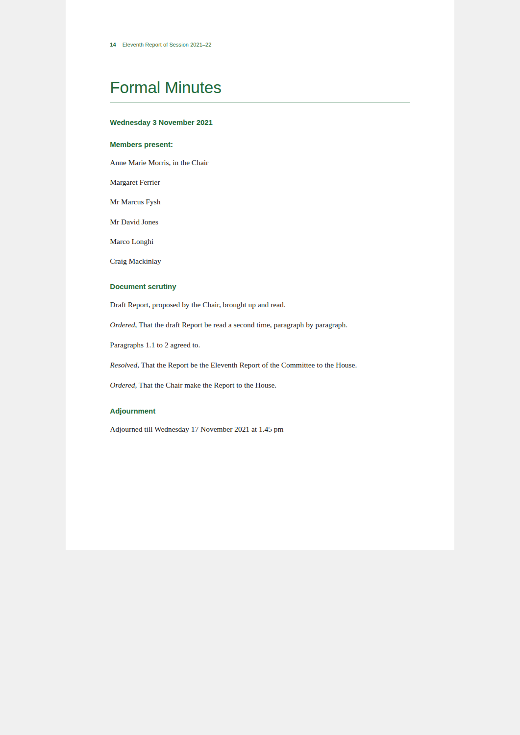14 Eleventh Report of Session 2021–22
Formal Minutes
Wednesday 3 November 2021
Members present:
Anne Marie Morris, in the Chair
Margaret Ferrier
Mr Marcus Fysh
Mr David Jones
Marco Longhi
Craig Mackinlay
Document scrutiny
Draft Report, proposed by the Chair, brought up and read.
Ordered, That the draft Report be read a second time, paragraph by paragraph.
Paragraphs 1.1 to 2 agreed to.
Resolved, That the Report be the Eleventh Report of the Committee to the House.
Ordered, That the Chair make the Report to the House.
Adjournment
Adjourned till Wednesday 17 November 2021 at 1.45 pm